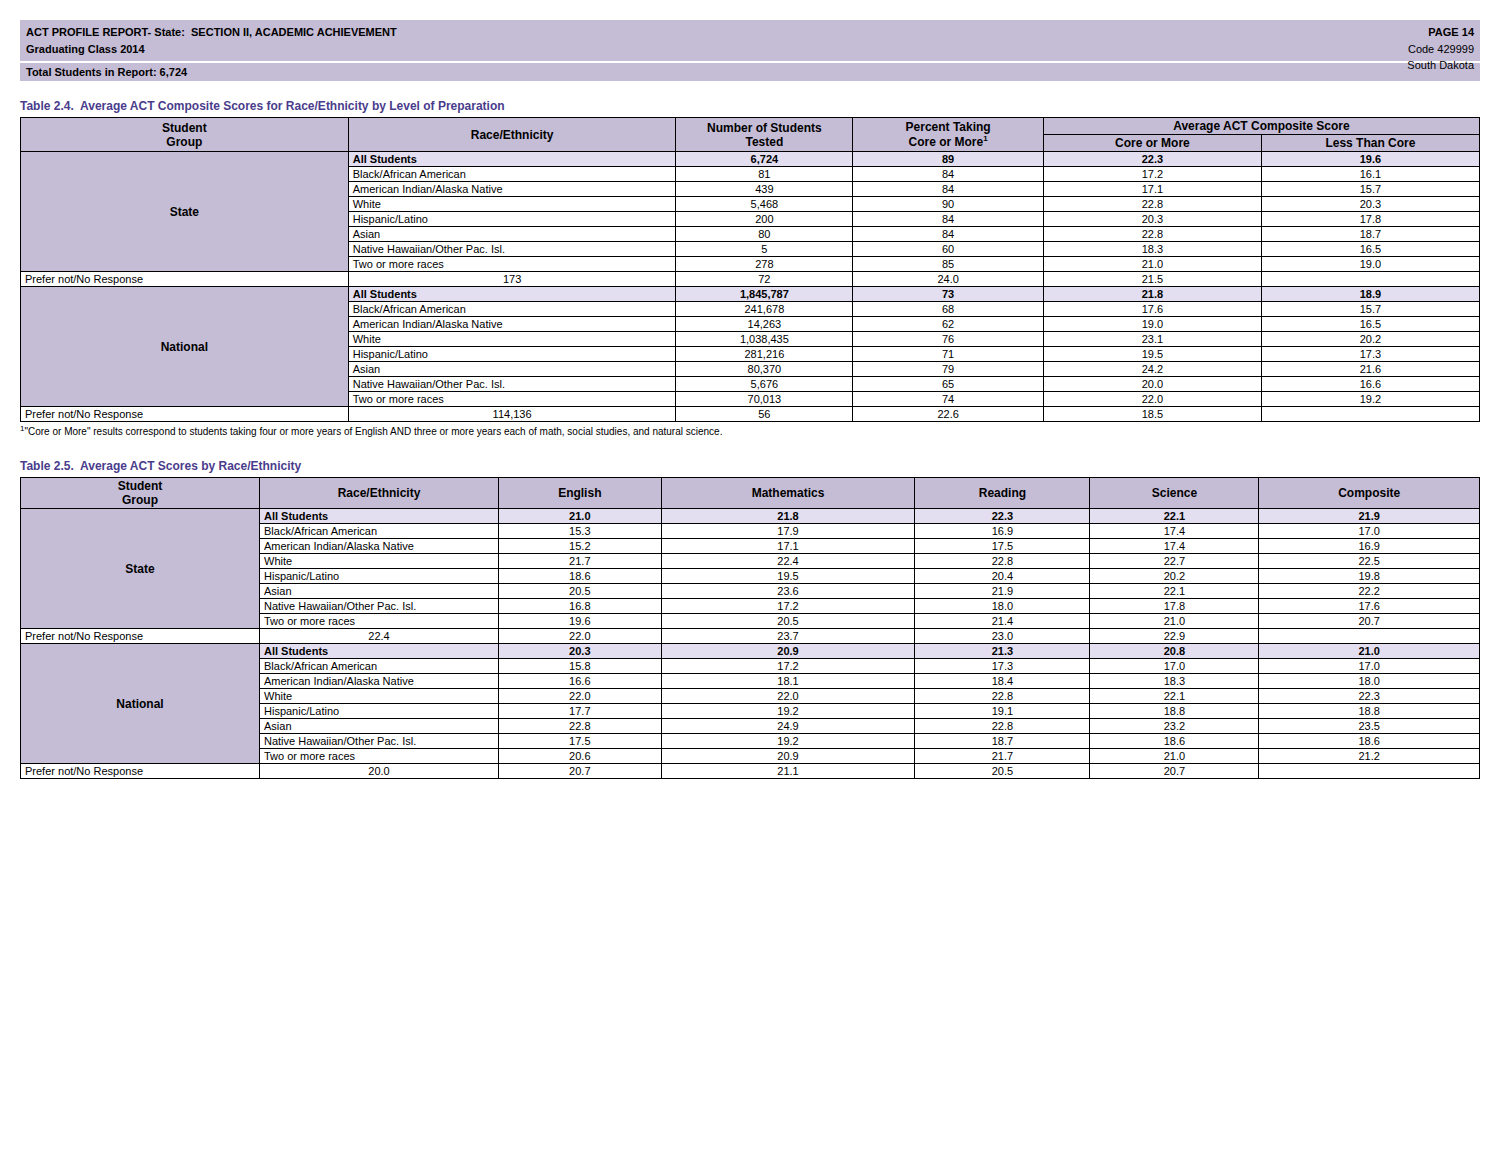ACT PROFILE REPORT- State: SECTION II, ACADEMIC ACHIEVEMENT
Graduating Class 2014
PAGE 14
Code 429999
South Dakota
Total Students in Report: 6,724
Table 2.4. Average ACT Composite Scores for Race/Ethnicity by Level of Preparation
| Student Group | Race/Ethnicity | Number of Students Tested | Percent Taking Core or More 1 | Average ACT Composite Score |
| --- | --- | --- | --- | --- |
| Core or More | Less Than Core |
| State | All Students | 6,724 | 89 | 22.3 | 19.6 |
| Black/African American | 81 | 84 | 17.2 | 16.1 |
| American Indian/Alaska Native | 439 | 84 | 17.1 | 15.7 |
| White | 5,468 | 90 | 22.8 | 20.3 |
| Hispanic/Latino | 200 | 84 | 20.3 | 17.8 |
| Asian | 80 | 84 | 22.8 | 18.7 |
| Native Hawaiian/Other Pac. Isl. | 5 | 60 | 18.3 | 16.5 |
| Two or more races | 278 | 85 | 21.0 | 19.0 |
| Prefer not/No Response | 173 | 72 | 24.0 | 21.5 |
| National | All Students | 1,845,787 | 73 | 21.8 | 18.9 |
| Black/African American | 241,678 | 68 | 17.6 | 15.7 |
| American Indian/Alaska Native | 14,263 | 62 | 19.0 | 16.5 |
| White | 1,038,435 | 76 | 23.1 | 20.2 |
| Hispanic/Latino | 281,216 | 71 | 19.5 | 17.3 |
| Asian | 80,370 | 79 | 24.2 | 21.6 |
| Native Hawaiian/Other Pac. Isl. | 5,676 | 65 | 20.0 | 16.6 |
| Two or more races | 70,013 | 74 | 22.0 | 19.2 |
| Prefer not/No Response | 114,136 | 56 | 22.6 | 18.5 |
1"Core or More" results correspond to students taking four or more years of English AND three or more years each of math, social studies, and natural science.
Table 2.5. Average ACT Scores by Race/Ethnicity
| Student Group | Race/Ethnicity | English | Mathematics | Reading | Science | Composite |
| --- | --- | --- | --- | --- | --- | --- |
| State | All Students | 21.0 | 21.8 | 22.3 | 22.1 | 21.9 |
| Black/African American | 15.3 | 17.9 | 16.9 | 17.4 | 17.0 |
| American Indian/Alaska Native | 15.2 | 17.1 | 17.5 | 17.4 | 16.9 |
| White | 21.7 | 22.4 | 22.8 | 22.7 | 22.5 |
| Hispanic/Latino | 18.6 | 19.5 | 20.4 | 20.2 | 19.8 |
| Asian | 20.5 | 23.6 | 21.9 | 22.1 | 22.2 |
| Native Hawaiian/Other Pac. Isl. | 16.8 | 17.2 | 18.0 | 17.8 | 17.6 |
| Two or more races | 19.6 | 20.5 | 21.4 | 21.0 | 20.7 |
| Prefer not/No Response | 22.4 | 22.0 | 23.7 | 23.0 | 22.9 |
| National | All Students | 20.3 | 20.9 | 21.3 | 20.8 | 21.0 |
| Black/African American | 15.8 | 17.2 | 17.3 | 17.0 | 17.0 |
| American Indian/Alaska Native | 16.6 | 18.1 | 18.4 | 18.3 | 18.0 |
| White | 22.0 | 22.0 | 22.8 | 22.1 | 22.3 |
| Hispanic/Latino | 17.7 | 19.2 | 19.1 | 18.8 | 18.8 |
| Asian | 22.8 | 24.9 | 22.8 | 23.2 | 23.5 |
| Native Hawaiian/Other Pac. Isl. | 17.5 | 19.2 | 18.7 | 18.6 | 18.6 |
| Two or more races | 20.6 | 20.9 | 21.7 | 21.0 | 21.2 |
| Prefer not/No Response | 20.0 | 20.7 | 21.1 | 20.5 | 20.7 |